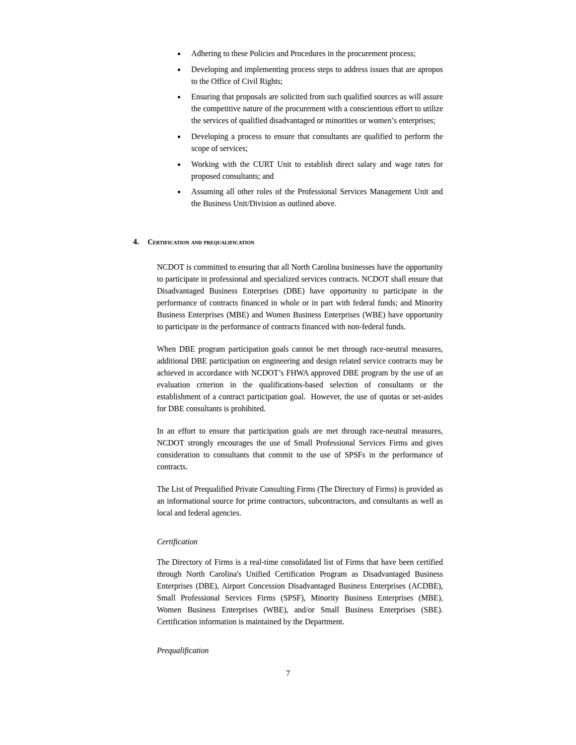Adhering to these Policies and Procedures in the procurement process;
Developing and implementing process steps to address issues that are apropos to the Office of Civil Rights;
Ensuring that proposals are solicited from such qualified sources as will assure the competitive nature of the procurement with a conscientious effort to utilize the services of qualified disadvantaged or minorities or women’s enterprises;
Developing a process to ensure that consultants are qualified to perform the scope of services;
Working with the CURT Unit to establish direct salary and wage rates for proposed consultants; and
Assuming all other roles of the Professional Services Management Unit and the Business Unit/Division as outlined above.
4. Certification and prequalification
NCDOT is committed to ensuring that all North Carolina businesses have the opportunity to participate in professional and specialized services contracts. NCDOT shall ensure that Disadvantaged Business Enterprises (DBE) have opportunity to participate in the performance of contracts financed in whole or in part with federal funds; and Minority Business Enterprises (MBE) and Women Business Enterprises (WBE) have opportunity to participate in the performance of contracts financed with non-federal funds.
When DBE program participation goals cannot be met through race-neutral measures, additional DBE participation on engineering and design related service contracts may be achieved in accordance with NCDOT’s FHWA approved DBE program by the use of an evaluation criterion in the qualifications-based selection of consultants or the establishment of a contract participation goal. However, the use of quotas or set-asides for DBE consultants is prohibited.
In an effort to ensure that participation goals are met through race-neutral measures, NCDOT strongly encourages the use of Small Professional Services Firms and gives consideration to consultants that commit to the use of SPSFs in the performance of contracts.
The List of Prequalified Private Consulting Firms (The Directory of Firms) is provided as an informational source for prime contractors, subcontractors, and consultants as well as local and federal agencies.
Certification
The Directory of Firms is a real-time consolidated list of Firms that have been certified through North Carolina's Unified Certification Program as Disadvantaged Business Enterprises (DBE), Airport Concession Disadvantaged Business Enterprises (ACDBE), Small Professional Services Firms (SPSF), Minority Business Enterprises (MBE), Women Business Enterprises (WBE), and/or Small Business Enterprises (SBE). Certification information is maintained by the Department.
Prequalification
7